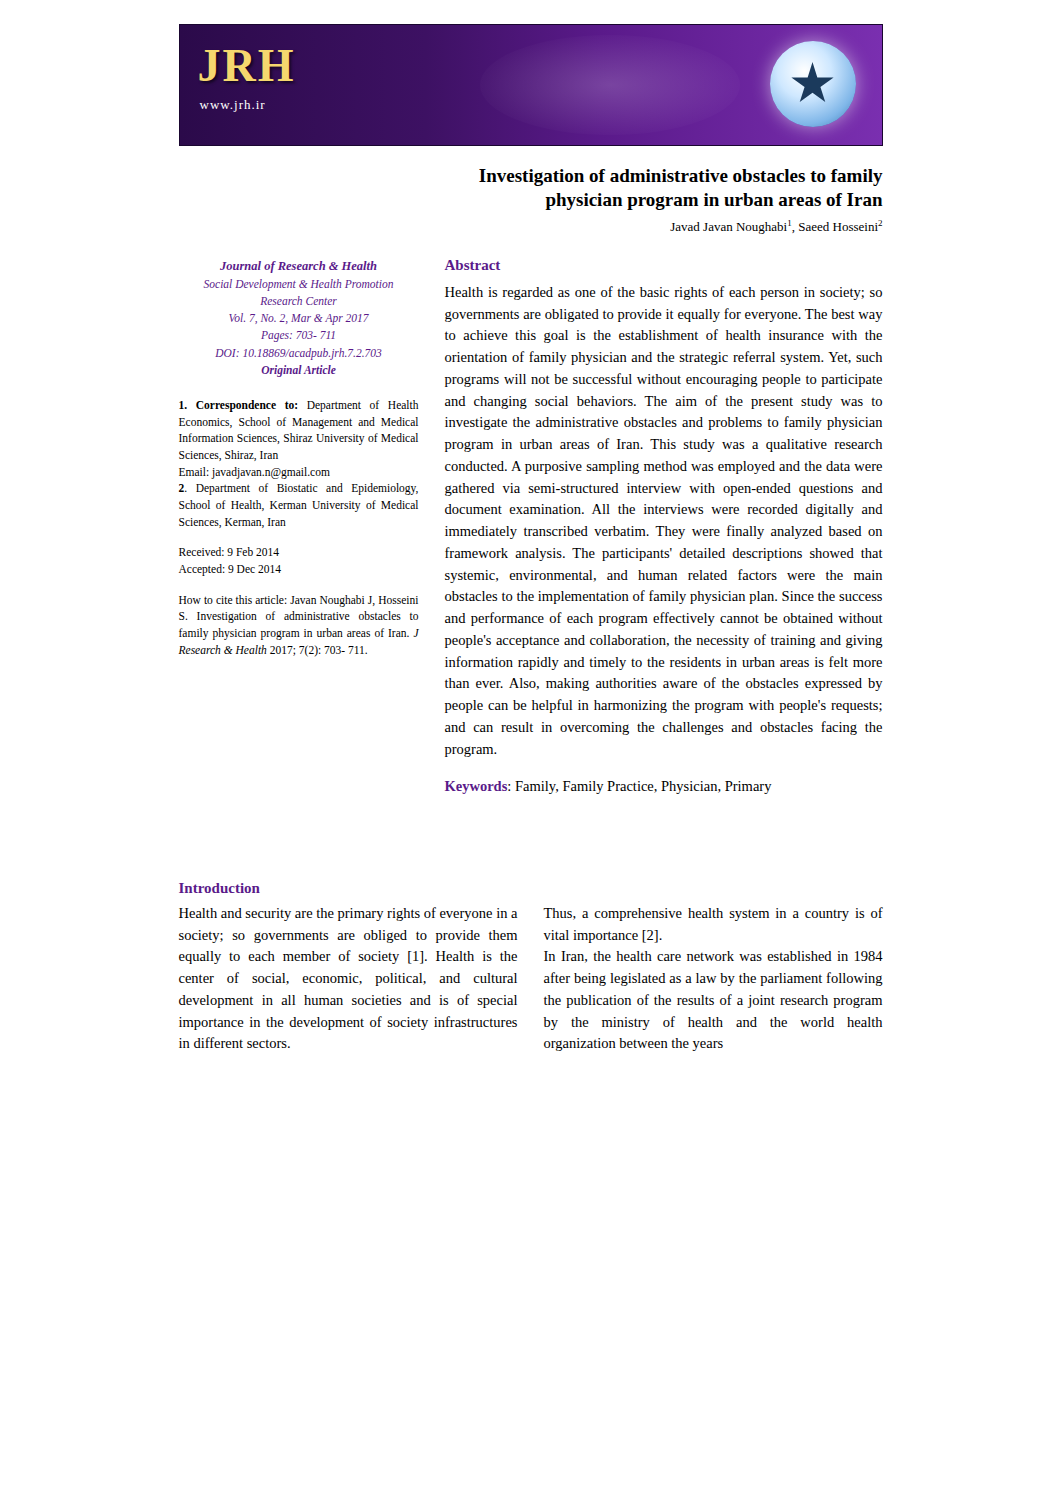JRH
www.jrh.ir
Investigation of administrative obstacles to family
physician program in urban areas of Iran
Javad Javan Noughabi1, Saeed Hosseini2
Journal of Research & Health
Social Development & Health Promotion
Research Center
Vol. 7, No. 2, Mar & Apr 2017
Pages: 703- 711
DOI: 10.18869/acadpub.jrh.7.2.703
Original Article
1. Correspondence to: Department of Health Economics, School of Management and Medical Information Sciences, Shiraz University of Medical Sciences, Shiraz, Iran
Email: javadjavan.n@gmail.com
2. Department of Biostatic and Epidemiology, School of Health, Kerman University of Medical Sciences, Kerman, Iran
Received: 9 Feb 2014
Accepted: 9 Dec 2014
How to cite this article: Javan Noughabi J, Hosseini S. Investigation of administrative obstacles to family physician program in urban areas of Iran. J Research & Health 2017; 7(2): 703- 711.
Abstract
Health is regarded as one of the basic rights of each person in society; so governments are obligated to provide it equally for everyone. The best way to achieve this goal is the establishment of health insurance with the orientation of family physician and the strategic referral system. Yet, such programs will not be successful without encouraging people to participate and changing social behaviors. The aim of the present study was to investigate the administrative obstacles and problems to family physician program in urban areas of Iran. This study was a qualitative research conducted. A purposive sampling method was employed and the data were gathered via semi-structured interview with open-ended questions and document examination. All the interviews were recorded digitally and immediately transcribed verbatim. They were finally analyzed based on framework analysis. The participants' detailed descriptions showed that systemic, environmental, and human related factors were the main obstacles to the implementation of family physician plan. Since the success and performance of each program effectively cannot be obtained without people's acceptance and collaboration, the necessity of training and giving information rapidly and timely to the residents in urban areas is felt more than ever. Also, making authorities aware of the obstacles expressed by people can be helpful in harmonizing the program with people's requests; and can result in overcoming the challenges and obstacles facing the program.
Keywords: Family, Family Practice, Physician, Primary
Introduction
Health and security are the primary rights of everyone in a society; so governments are obliged to provide them equally to each member of society [1]. Health is the center of social, economic, political, and cultural development in all human societies and is of special importance in the development of society infrastructures in different sectors.
Thus, a comprehensive health system in a country is of vital importance [2].
In Iran, the health care network was established in 1984 after being legislated as a law by the parliament following the publication of the results of a joint research program by the ministry of health and the world health organization between the years